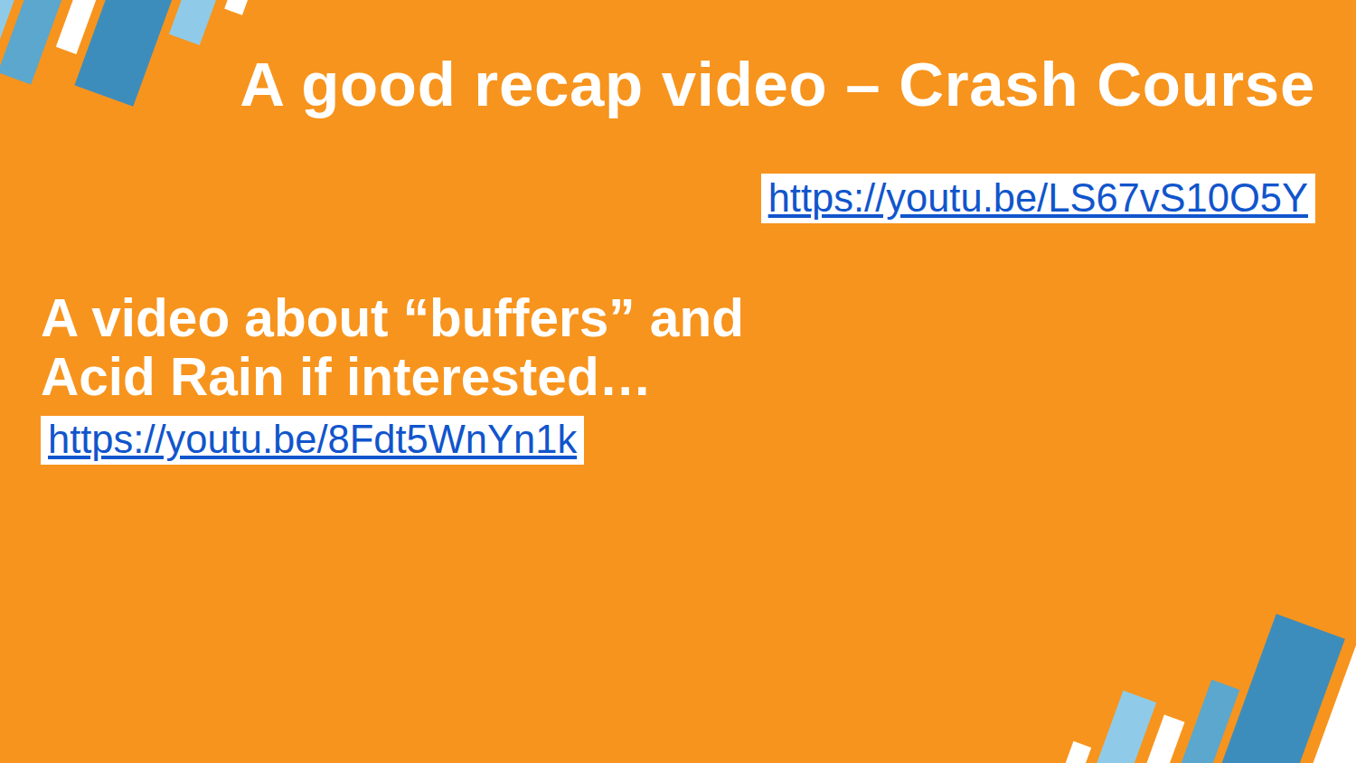A good recap video – Crash Course
https://youtu.be/LS67vS10O5Y
A video about “buffers” and
Acid Rain if interested…
https://youtu.be/8Fdt5WnYn1k